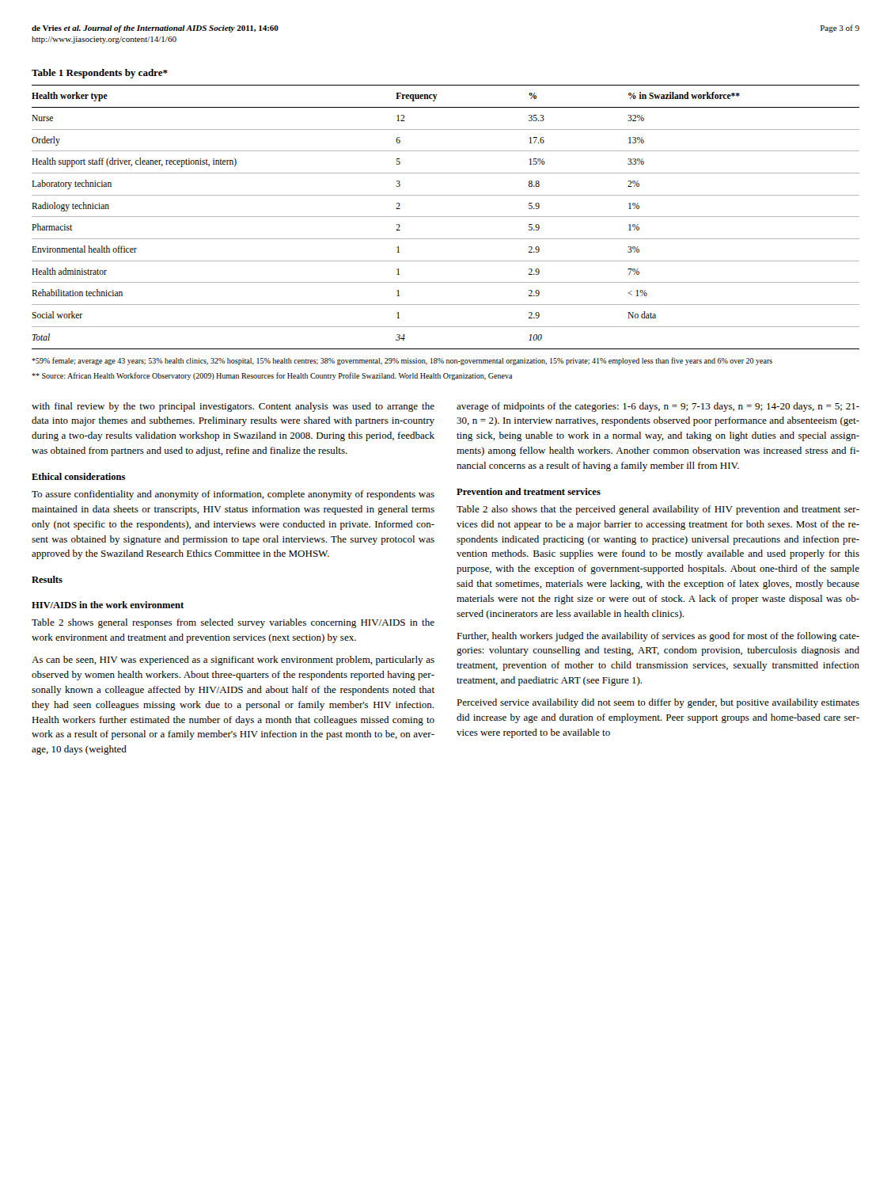de Vries et al. Journal of the International AIDS Society 2011, 14:60
http://www.jiasociety.org/content/14/1/60
Page 3 of 9
Table 1 Respondents by cadre*
| Health worker type | Frequency | % | % in Swaziland workforce** |
| --- | --- | --- | --- |
| Nurse | 12 | 35.3 | 32% |
| Orderly | 6 | 17.6 | 13% |
| Health support staff (driver, cleaner, receptionist, intern) | 5 | 15% | 33% |
| Laboratory technician | 3 | 8.8 | 2% |
| Radiology technician | 2 | 5.9 | 1% |
| Pharmacist | 2 | 5.9 | 1% |
| Environmental health officer | 1 | 2.9 | 3% |
| Health administrator | 1 | 2.9 | 7% |
| Rehabilitation technician | 1 | 2.9 | < 1% |
| Social worker | 1 | 2.9 | No data |
| Total | 34 | 100 | |
*59% female; average age 43 years; 53% health clinics, 32% hospital, 15% health centres; 38% governmental, 29% mission, 18% non-governmental organization, 15% private; 41% employed less than five years and 6% over 20 years
** Source: African Health Workforce Observatory (2009) Human Resources for Health Country Profile Swaziland. World Health Organization, Geneva
with final review by the two principal investigators. Content analysis was used to arrange the data into major themes and subthemes. Preliminary results were shared with partners in-country during a two-day results validation workshop in Swaziland in 2008. During this period, feedback was obtained from partners and used to adjust, refine and finalize the results.
Ethical considerations
To assure confidentiality and anonymity of information, complete anonymity of respondents was maintained in data sheets or transcripts, HIV status information was requested in general terms only (not specific to the respondents), and interviews were conducted in private. Informed consent was obtained by signature and permission to tape oral interviews. The survey protocol was approved by the Swaziland Research Ethics Committee in the MOHSW.
Results
HIV/AIDS in the work environment
Table 2 shows general responses from selected survey variables concerning HIV/AIDS in the work environment and treatment and prevention services (next section) by sex.
As can be seen, HIV was experienced as a significant work environment problem, particularly as observed by women health workers. About three-quarters of the respondents reported having personally known a colleague affected by HIV/AIDS and about half of the respondents noted that they had seen colleagues missing work due to a personal or family member's HIV infection. Health workers further estimated the number of days a month that colleagues missed coming to work as a result of personal or a family member's HIV infection in the past month to be, on average, 10 days (weighted
average of midpoints of the categories: 1-6 days, n = 9; 7-13 days, n = 9; 14-20 days, n = 5; 21-30, n = 2). In interview narratives, respondents observed poor performance and absenteeism (getting sick, being unable to work in a normal way, and taking on light duties and special assignments) among fellow health workers. Another common observation was increased stress and financial concerns as a result of having a family member ill from HIV.
Prevention and treatment services
Table 2 also shows that the perceived general availability of HIV prevention and treatment services did not appear to be a major barrier to accessing treatment for both sexes. Most of the respondents indicated practicing (or wanting to practice) universal precautions and infection prevention methods. Basic supplies were found to be mostly available and used properly for this purpose, with the exception of government-supported hospitals. About one-third of the sample said that sometimes, materials were lacking, with the exception of latex gloves, mostly because materials were not the right size or were out of stock. A lack of proper waste disposal was observed (incinerators are less available in health clinics).
Further, health workers judged the availability of services as good for most of the following categories: voluntary counselling and testing, ART, condom provision, tuberculosis diagnosis and treatment, prevention of mother to child transmission services, sexually transmitted infection treatment, and paediatric ART (see Figure 1).
Perceived service availability did not seem to differ by gender, but positive availability estimates did increase by age and duration of employment. Peer support groups and home-based care services were reported to be available to